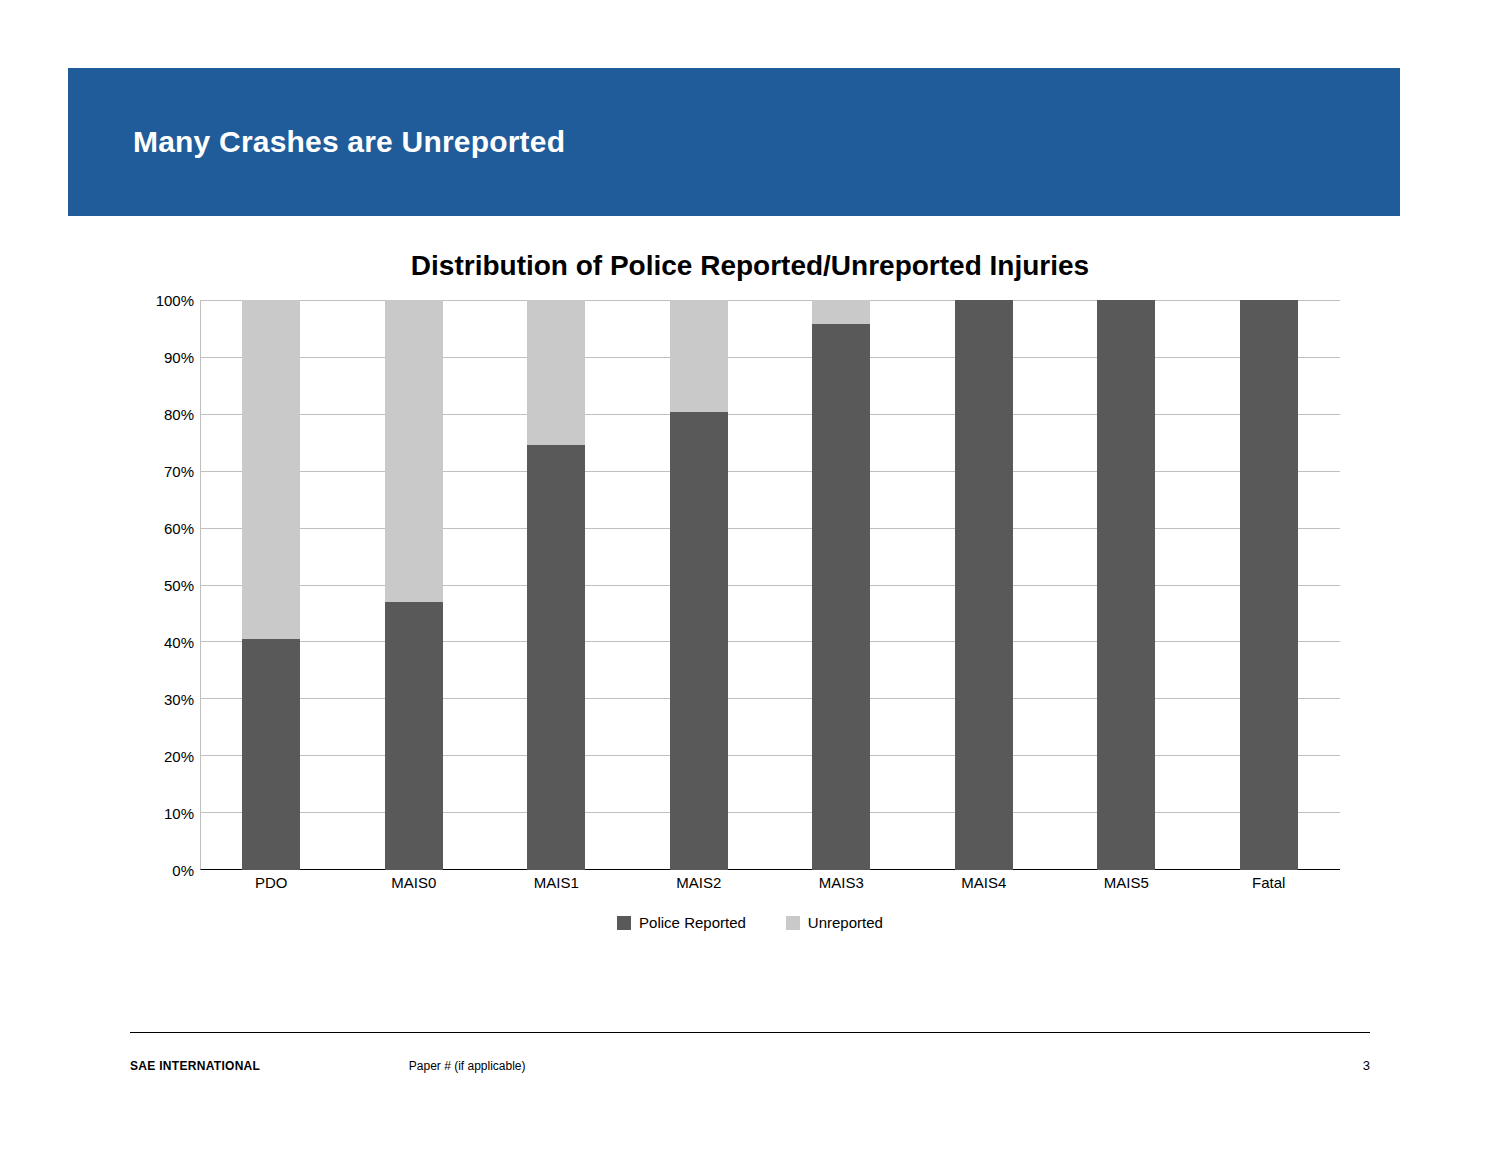Many Crashes are Unreported
Distribution of Police Reported/Unreported Injuries
100% 90% 80% 70% 60% 50% 40% 30% 20% 10% 0%
PDO MAIS0 MAIS1 MAIS2 MAIS3 MAIS4 MAIS5 Fatal
Police Reported
Unreported
SAE INTERNATIONAL Paper # (if applicable) 3